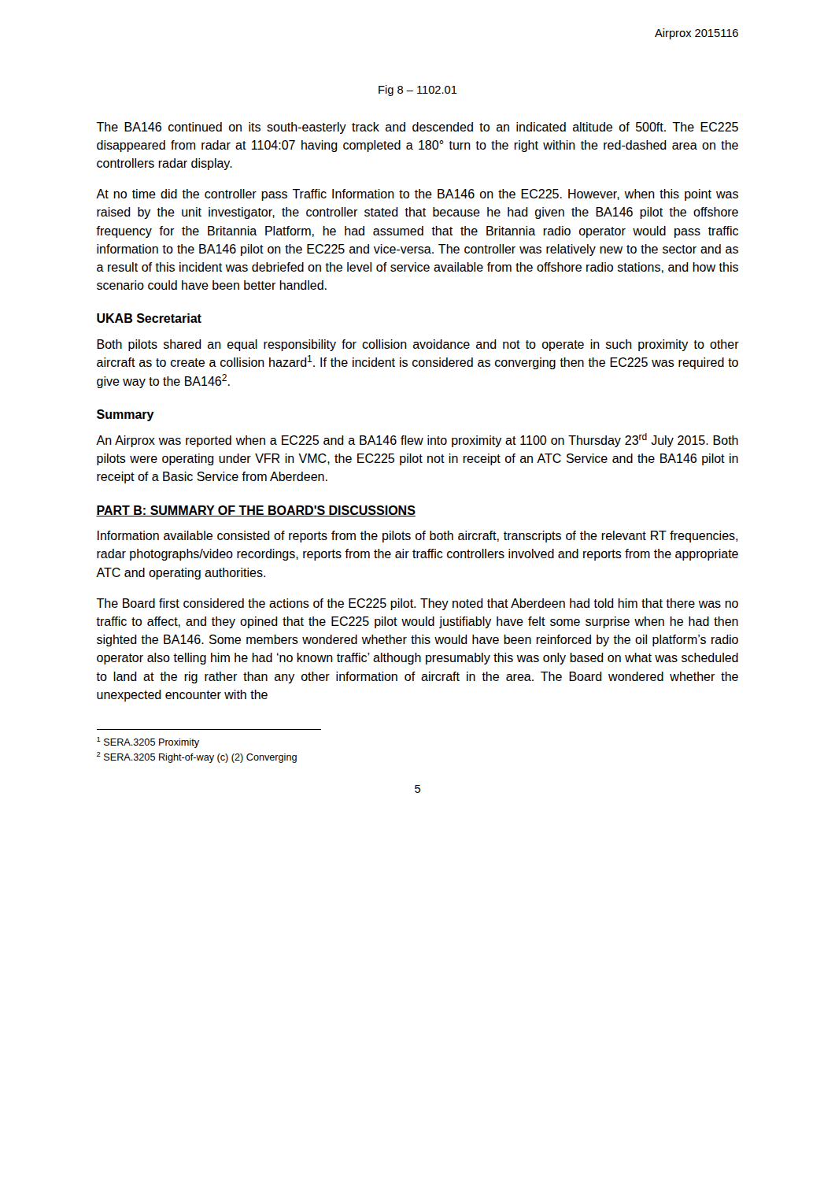Airprox 2015116
Fig 8 – 1102.01
The BA146 continued on its south-easterly track and descended to an indicated altitude of 500ft. The EC225 disappeared from radar at 1104:07 having completed a 180° turn to the right within the red-dashed area on the controllers radar display.
At no time did the controller pass Traffic Information to the BA146 on the EC225. However, when this point was raised by the unit investigator, the controller stated that because he had given the BA146 pilot the offshore frequency for the Britannia Platform, he had assumed that the Britannia radio operator would pass traffic information to the BA146 pilot on the EC225 and vice-versa. The controller was relatively new to the sector and as a result of this incident was debriefed on the level of service available from the offshore radio stations, and how this scenario could have been better handled.
UKAB Secretariat
Both pilots shared an equal responsibility for collision avoidance and not to operate in such proximity to other aircraft as to create a collision hazard1. If the incident is considered as converging then the EC225 was required to give way to the BA1462.
Summary
An Airprox was reported when a EC225 and a BA146 flew into proximity at 1100 on Thursday 23rd July 2015. Both pilots were operating under VFR in VMC, the EC225 pilot not in receipt of an ATC Service and the BA146 pilot in receipt of a Basic Service from Aberdeen.
PART B: SUMMARY OF THE BOARD'S DISCUSSIONS
Information available consisted of reports from the pilots of both aircraft, transcripts of the relevant RT frequencies, radar photographs/video recordings, reports from the air traffic controllers involved and reports from the appropriate ATC and operating authorities.
The Board first considered the actions of the EC225 pilot. They noted that Aberdeen had told him that there was no traffic to affect, and they opined that the EC225 pilot would justifiably have felt some surprise when he had then sighted the BA146. Some members wondered whether this would have been reinforced by the oil platform’s radio operator also telling him he had ‘no known traffic’ although presumably this was only based on what was scheduled to land at the rig rather than any other information of aircraft in the area. The Board wondered whether the unexpected encounter with the
1 SERA.3205 Proximity
2 SERA.3205 Right-of-way (c) (2) Converging
5